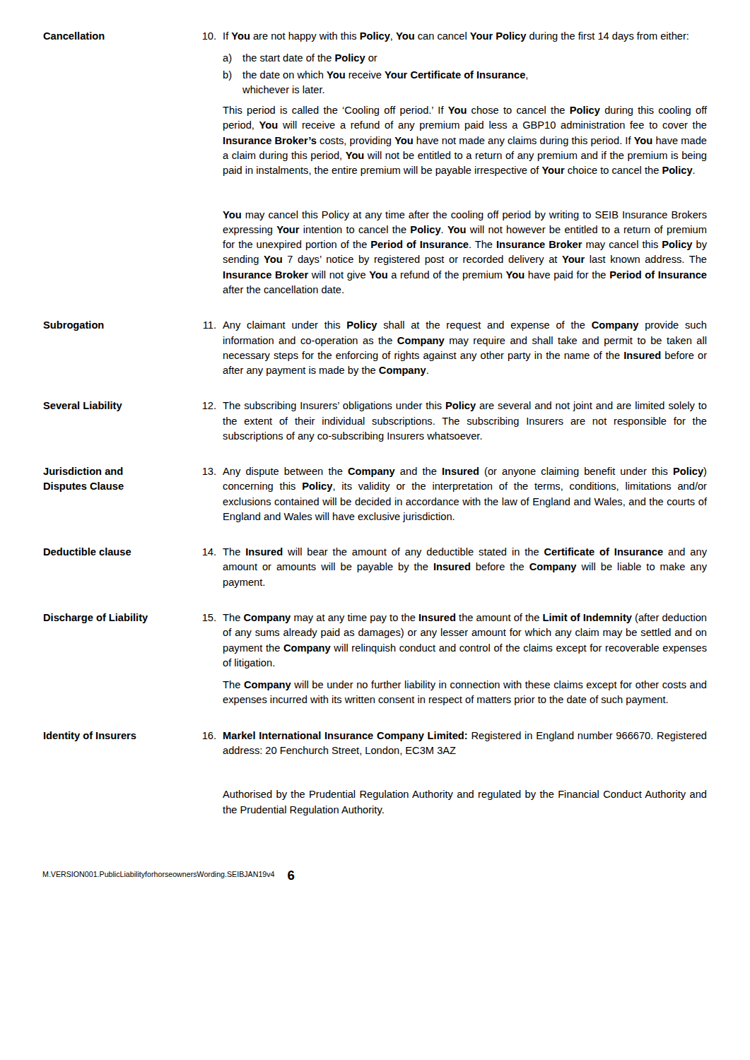| Cancellation | 10. | If You are not happy with this Policy , You can cancel Your Policy during the first 14 days from either: / a) / the start date of the Policy or / / b) / the date on which You receive Your Certificate of Insurance , whichever is later. / This period is called the ‘Cooling off period.’ If You chose to cancel the Policy during this cooling off period, You will receive a refund of any premium paid less a GBP10 administration fee to cover the Insurance Broker’s costs, providing You have not made any claims during this period. If You have made a claim during this period, You will not be entitled to a return of any premium and if the premium is being paid in instalments, the entire premium will be payable irrespective of Your choice to cancel the Policy . You may cancel this Policy at any time after the cooling off period by writing to SEIB Insurance Brokers expressing Your intention to cancel the Policy . You will not however be entitled to a return of premium for the unexpired portion of the Period of Insurance . The Insurance Broker may cancel this Policy by sending You 7 days’ notice by registered post or recorded delivery at Your last known address. The Insurance Broker will not give You a refund of the premium You have paid for the Period of Insurance after the cancellation date. |
| Subrogation | 11. | Any claimant under this Policy shall at the request and expense of the Company provide such information and co-operation as the Company may require and shall take and permit to be taken all necessary steps for the enforcing of rights against any other party in the name of the Insured before or after any payment is made by the Company . |
| Several Liability | 12. | The subscribing Insurers’ obligations under this Policy are several and not joint and are limited solely to the extent of their individual subscriptions. The subscribing Insurers are not responsible for the subscriptions of any co-subscribing Insurers whatsoever. |
| Jurisdiction and Disputes Clause | 13. | Any dispute between the Company and the Insured (or anyone claiming benefit under this Policy ) concerning this Policy , its validity or the interpretation of the terms, conditions, limitations and/or exclusions contained will be decided in accordance with the law of England and Wales, and the courts of England and Wales will have exclusive jurisdiction. |
| Deductible clause | 14. | The Insured will bear the amount of any deductible stated in the Certificate of Insurance and any amount or amounts will be payable by the Insured before the Company will be liable to make any payment. |
| Discharge of Liability | 15. | The Company may at any time pay to the Insured the amount of the Limit of Indemnity (after deduction of any sums already paid as damages) or any lesser amount for which any claim may be settled and on payment the Company will relinquish conduct and control of the claims except for recoverable expenses of litigation. The Company will be under no further liability in connection with these claims except for other costs and expenses incurred with its written consent in respect of matters prior to the date of such payment. |
| Identity of Insurers | 16. | Markel International Insurance Company Limited: Registered in England number 966670. Registered address: 20 Fenchurch Street, London, EC3M 3AZ Authorised by the Prudential Regulation Authority and regulated by the Financial Conduct Authority and the Prudential Regulation Authority. |
M.VERSION001.PublicLiabilityforhorseownersWording.SEIBJAN19v46